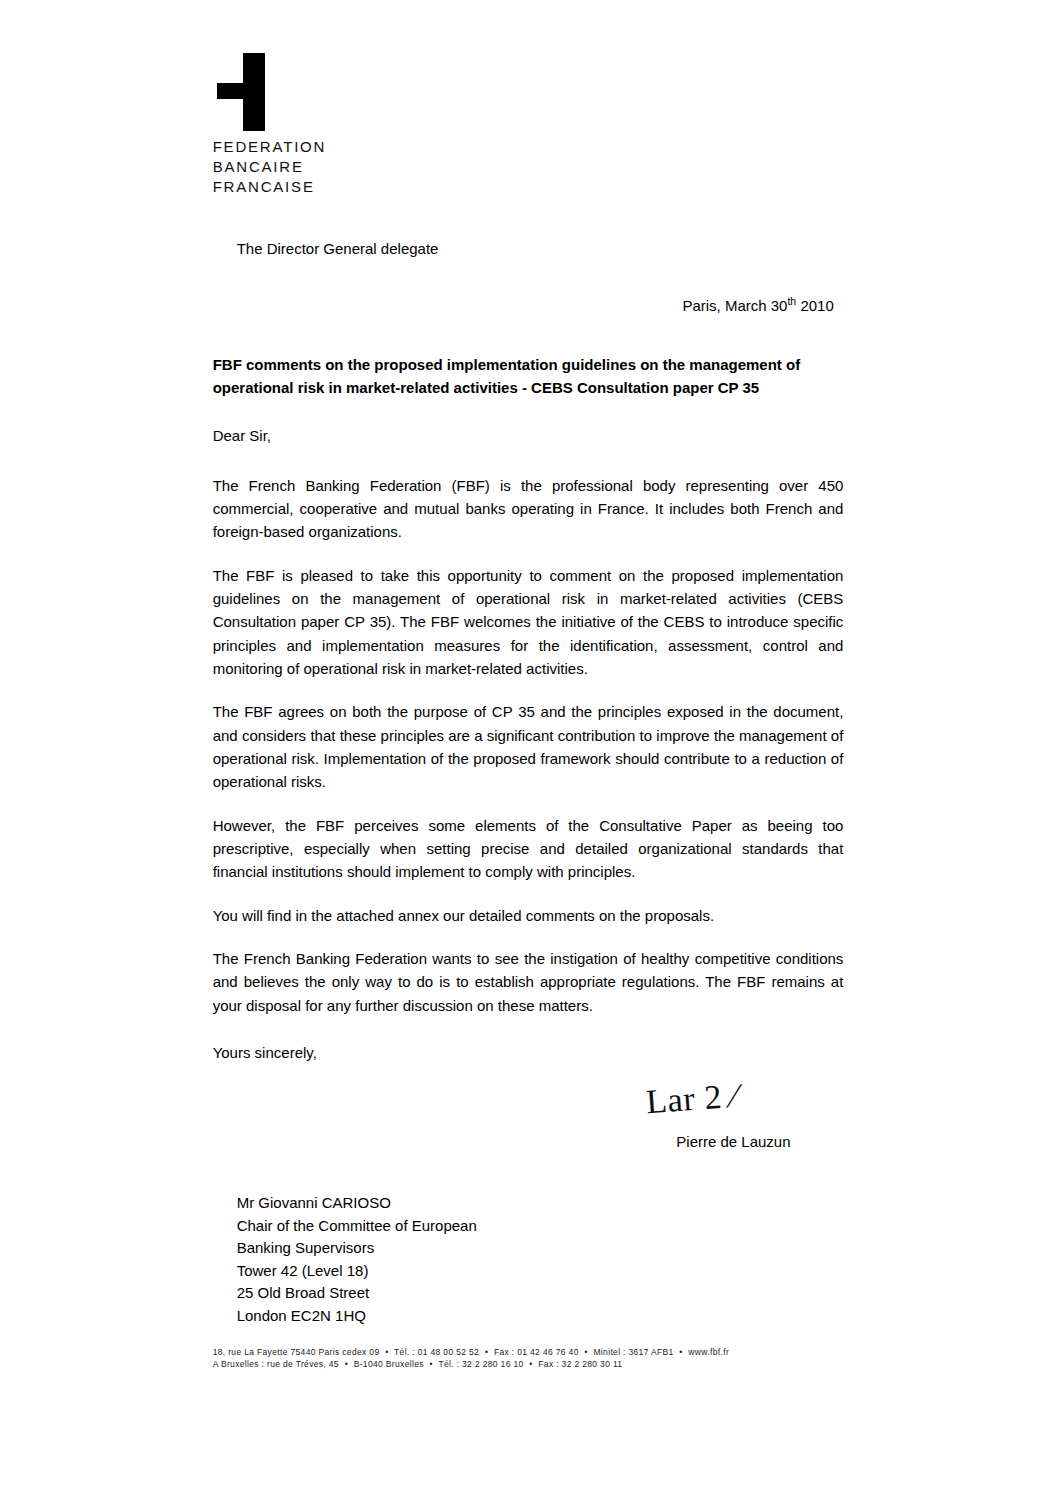FEDERATION
BANCAIRE
FRANCAISE
The Director General delegate
Paris, March 30th 2010
FBF comments on the proposed implementation guidelines on the management of operational risk in market-related activities - CEBS Consultation paper CP 35
Dear Sir,
The French Banking Federation (FBF) is the professional body representing over 450 commercial, cooperative and mutual banks operating in France. It includes both French and foreign-based organizations.
The FBF is pleased to take this opportunity to comment on the proposed implementation guidelines on the management of operational risk in market-related activities (CEBS Consultation paper CP 35). The FBF welcomes the initiative of the CEBS to introduce specific principles and implementation measures for the identification, assessment, control and monitoring of operational risk in market-related activities.
The FBF agrees on both the purpose of CP 35 and the principles exposed in the document, and considers that these principles are a significant contribution to improve the management of operational risk. Implementation of the proposed framework should contribute to a reduction of operational risks.
However, the FBF perceives some elements of the Consultative Paper as beeing too prescriptive, especially when setting precise and detailed organizational standards that financial institutions should implement to comply with principles.
You will find in the attached annex our detailed comments on the proposals.
The French Banking Federation wants to see the instigation of healthy competitive conditions and believes the only way to do is to establish appropriate regulations. The FBF remains at your disposal for any further discussion on these matters.
Yours sincerely,
Lar 2 ⁄
Pierre de Lauzun
Mr Giovanni CARIOSO
Chair of the Committee of European
Banking Supervisors
Tower 42 (Level 18)
25 Old Broad Street
London EC2N 1HQ
18, rue La Fayette 75440 Paris cedex 09 • Tél. : 01 48 00 52 52 • Fax : 01 42 46 76 40 • Minitel : 3617 AFB1 • www.fbf.fr
A Bruxelles : rue de Tréves, 45 • B-1040 Bruxelles • Tél. : 32 2 280 16 10 • Fax : 32 2 280 30 11